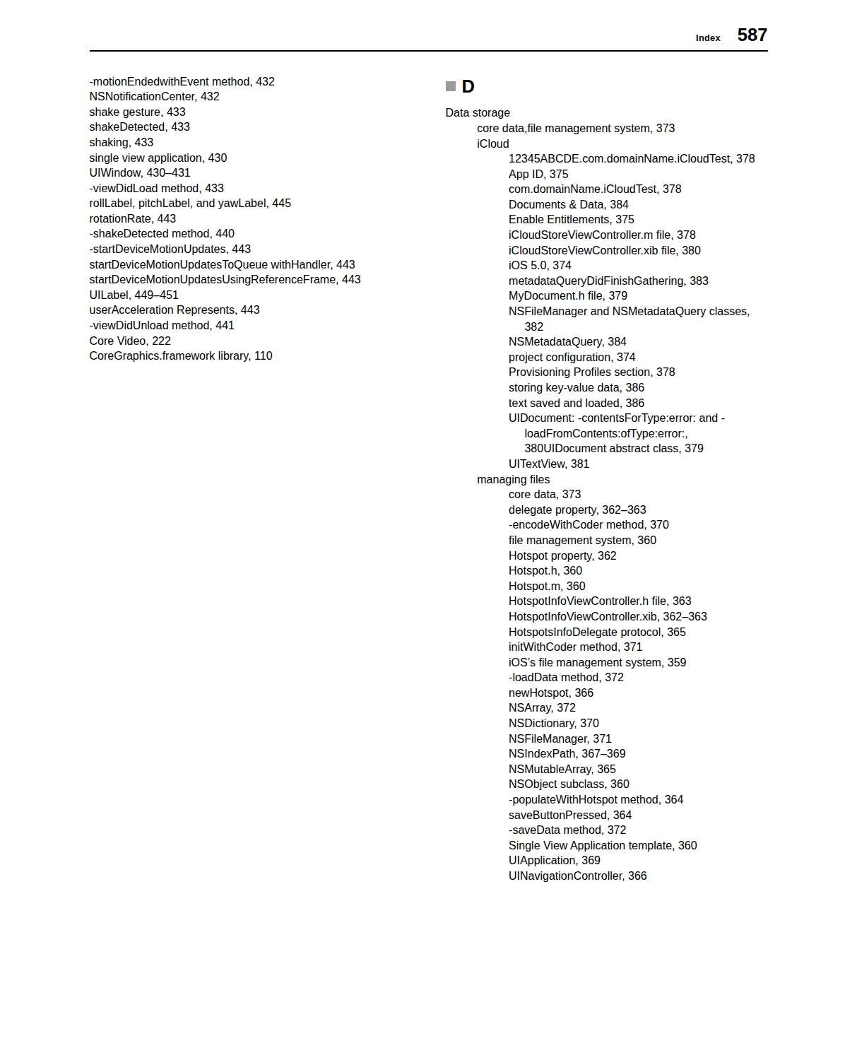Index 587
-motionEndedwithEvent method, 432
NSNotificationCenter, 432
shake gesture, 433
shakeDetected, 433
shaking, 433
single view application, 430
UIWindow, 430–431
-viewDidLoad method, 433
rollLabel, pitchLabel, and yawLabel, 445
rotationRate, 443
-shakeDetected method, 440
-startDeviceMotionUpdates, 443
startDeviceMotionUpdatesToQueue withHandler, 443
startDeviceMotionUpdatesUsingReferenceFrame, 443
UILabel, 449–451
userAcceleration Represents, 443
-viewDidUnload method, 441
Core Video, 222
CoreGraphics.framework library, 110
D
Data storage
core data,file management system, 373
iCloud
12345ABCDE.com.domainName.iCloudTest, 378
App ID, 375
com.domainName.iCloudTest, 378
Documents & Data, 384
Enable Entitlements, 375
iCloudStoreViewController.m file, 378
iCloudStoreViewController.xib file, 380
iOS 5.0, 374
metadataQueryDidFinishGathering, 383
MyDocument.h file, 379
NSFileManager and NSMetadataQuery classes, 382
NSMetadataQuery, 384
project configuration, 374
Provisioning Profiles section, 378
storing key-value data, 386
text saved and loaded, 386
UIDocument: -contentsForType:error: and -loadFromContents:ofType:error:, 380UIDocument abstract class, 379
UITextView, 381
managing files
core data, 373
delegate property, 362–363
-encodeWithCoder method, 370
file management system, 360
Hotspot property, 362
Hotspot.h, 360
Hotspot.m, 360
HotspotInfoViewController.h file, 363
HotspotInfoViewController.xib, 362–363
HotspotsInfoDelegate protocol, 365
initWithCoder method, 371
iOS’s file management system, 359
-loadData method, 372
newHotspot, 366
NSArray, 372
NSDictionary, 370
NSFileManager, 371
NSIndexPath, 367–369
NSMutableArray, 365
NSObject subclass, 360
-populateWithHotspot method, 364
saveButtonPressed, 364
-saveData method, 372
Single View Application template, 360
UIApplication, 369
UINavigationController, 366